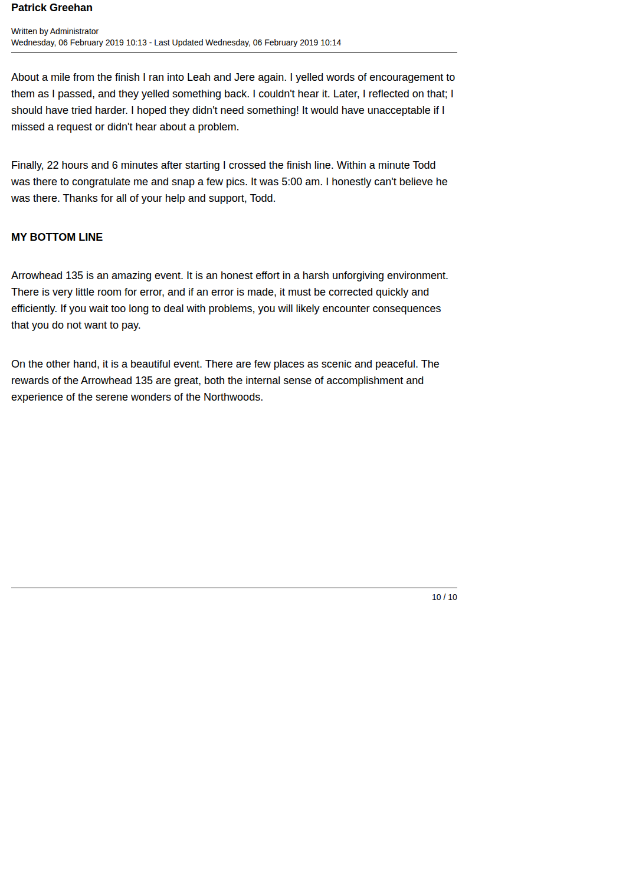Patrick Greehan
Written by Administrator
Wednesday, 06 February 2019 10:13 - Last Updated Wednesday, 06 February 2019 10:14
About a mile from the finish I ran into Leah and Jere again. I yelled words of encouragement to them as I passed, and they yelled something back. I couldn't hear it. Later, I reflected on that; I should have tried harder. I hoped they didn't need something! It would have unacceptable if I missed a request or didn't hear about a problem.
Finally, 22 hours and 6 minutes after starting I crossed the finish line. Within a minute Todd was there to congratulate me and snap a few pics. It was 5:00 am. I honestly can't believe he was there. Thanks for all of your help and support, Todd.
MY BOTTOM LINE
Arrowhead 135 is an amazing event. It is an honest effort in a harsh unforgiving environment. There is very little room for error, and if an error is made, it must be corrected quickly and efficiently. If you wait too long to deal with problems, you will likely encounter consequences that you do not want to pay.
On the other hand, it is a beautiful event. There are few places as scenic and peaceful. The rewards of the Arrowhead 135 are great, both the internal sense of accomplishment and experience of the serene wonders of the Northwoods.
10 / 10